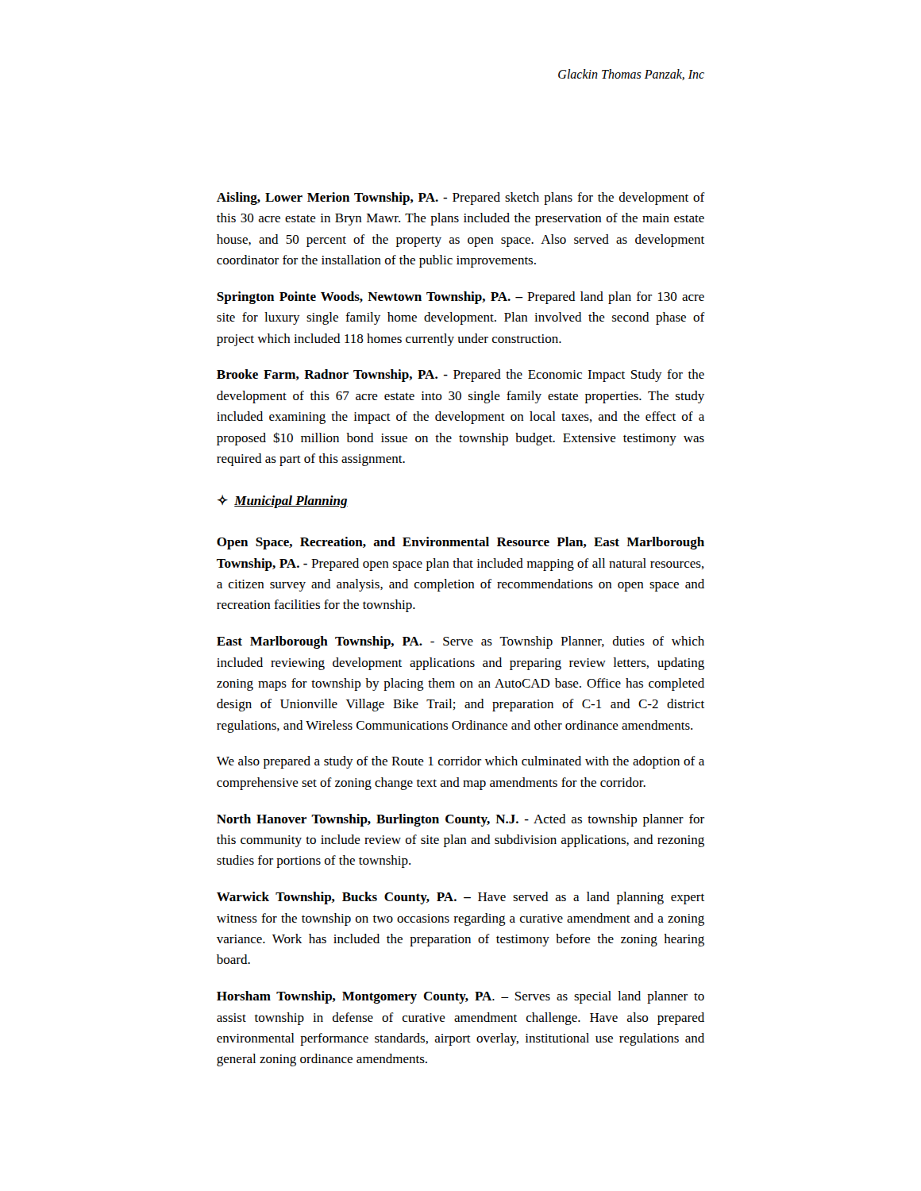Glackin Thomas Panzak, Inc
Aisling, Lower Merion Township, PA. - Prepared sketch plans for the development of this 30 acre estate in Bryn Mawr. The plans included the preservation of the main estate house, and 50 percent of the property as open space. Also served as development coordinator for the installation of the public improvements.
Springton Pointe Woods, Newtown Township, PA. – Prepared land plan for 130 acre site for luxury single family home development. Plan involved the second phase of project which included 118 homes currently under construction.
Brooke Farm, Radnor Township, PA. - Prepared the Economic Impact Study for the development of this 67 acre estate into 30 single family estate properties. The study included examining the impact of the development on local taxes, and the effect of a proposed $10 million bond issue on the township budget. Extensive testimony was required as part of this assignment.
Municipal Planning
Open Space, Recreation, and Environmental Resource Plan, East Marlborough Township, PA. - Prepared open space plan that included mapping of all natural resources, a citizen survey and analysis, and completion of recommendations on open space and recreation facilities for the township.
East Marlborough Township, PA. - Serve as Township Planner, duties of which included reviewing development applications and preparing review letters, updating zoning maps for township by placing them on an AutoCAD base. Office has completed design of Unionville Village Bike Trail; and preparation of C-1 and C-2 district regulations, and Wireless Communications Ordinance and other ordinance amendments.
We also prepared a study of the Route 1 corridor which culminated with the adoption of a comprehensive set of zoning change text and map amendments for the corridor.
North Hanover Township, Burlington County, N.J. - Acted as township planner for this community to include review of site plan and subdivision applications, and rezoning studies for portions of the township.
Warwick Township, Bucks County, PA. – Have served as a land planning expert witness for the township on two occasions regarding a curative amendment and a zoning variance. Work has included the preparation of testimony before the zoning hearing board.
Horsham Township, Montgomery County, PA. – Serves as special land planner to assist township in defense of curative amendment challenge. Have also prepared environmental performance standards, airport overlay, institutional use regulations and general zoning ordinance amendments.